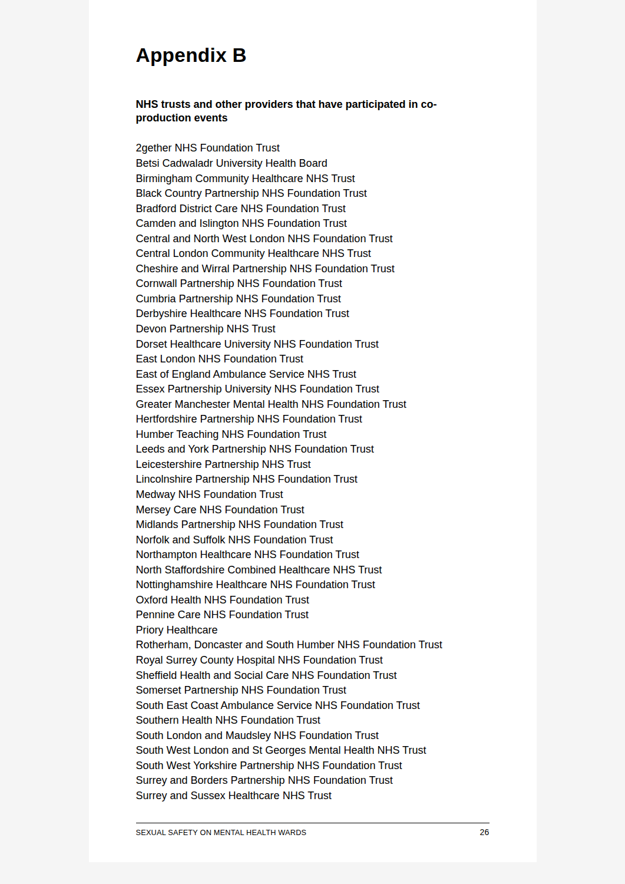Appendix B
NHS trusts and other providers that have participated in co-production events
2gether NHS Foundation Trust
Betsi Cadwaladr University Health Board
Birmingham Community Healthcare NHS Trust
Black Country Partnership NHS Foundation Trust
Bradford District Care NHS Foundation Trust
Camden and Islington NHS Foundation Trust
Central and North West London NHS Foundation Trust
Central London Community Healthcare NHS Trust
Cheshire and Wirral Partnership NHS Foundation Trust
Cornwall Partnership NHS Foundation Trust
Cumbria Partnership NHS Foundation Trust
Derbyshire Healthcare NHS Foundation Trust
Devon Partnership NHS Trust
Dorset Healthcare University NHS Foundation Trust
East London NHS Foundation Trust
East of England Ambulance Service NHS Trust
Essex Partnership University NHS Foundation Trust
Greater Manchester Mental Health NHS Foundation Trust
Hertfordshire Partnership NHS Foundation Trust
Humber Teaching NHS Foundation Trust
Leeds and York Partnership NHS Foundation Trust
Leicestershire Partnership NHS Trust
Lincolnshire Partnership NHS Foundation Trust
Medway NHS Foundation Trust
Mersey Care NHS Foundation Trust
Midlands Partnership NHS Foundation Trust
Norfolk and Suffolk NHS Foundation Trust
Northampton Healthcare NHS Foundation Trust
North Staffordshire Combined Healthcare NHS Trust
Nottinghamshire Healthcare NHS Foundation Trust
Oxford Health NHS Foundation Trust
Pennine Care NHS Foundation Trust
Priory Healthcare
Rotherham, Doncaster and South Humber NHS Foundation Trust
Royal Surrey County Hospital NHS Foundation Trust
Sheffield Health and Social Care NHS Foundation Trust
Somerset Partnership NHS Foundation Trust
South East Coast Ambulance Service NHS Foundation Trust
Southern Health NHS Foundation Trust
South London and Maudsley NHS Foundation Trust
South West London and St Georges Mental Health NHS Trust
South West Yorkshire Partnership NHS Foundation Trust
Surrey and Borders Partnership NHS Foundation Trust
Surrey and Sussex Healthcare NHS Trust
Sexual safety on mental health wards 26